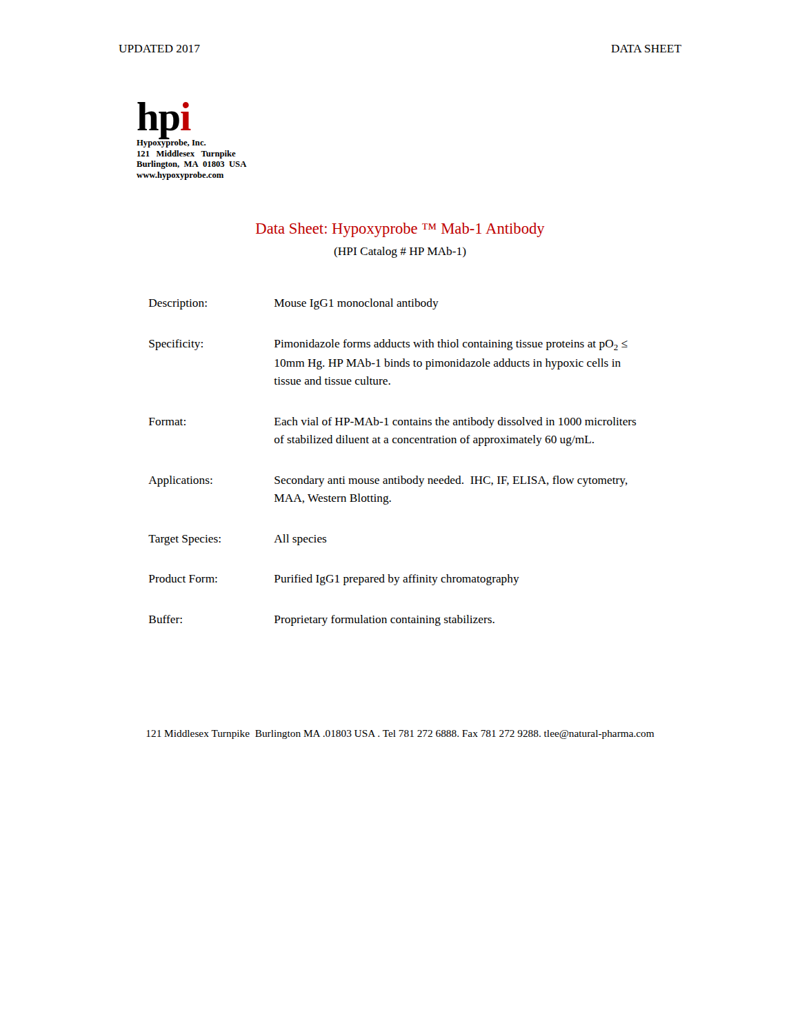UPDATED 2017 DATA SHEET
hpi
Hypoxyprobe, Inc.
121 Middlesex Turnpike
Burlington, MA 01803 USA
www.hypoxyprobe.com
Data Sheet: Hypoxyprobe ™ Mab-1 Antibody
(HPI Catalog # HP MAb-1)
| Description: | Mouse IgG1 monoclonal antibody |
| Specificity: | Pimonidazole forms adducts with thiol containing tissue proteins at pO 2 ≤ 10mm Hg. HP MAb-1 binds to pimonidazole adducts in hypoxic cells in tissue and tissue culture. |
| Format: | Each vial of HP-MAb-1 contains the antibody dissolved in 1000 microliters of stabilized diluent at a concentration of approximately 60 ug/mL. |
| Applications: | Secondary anti mouse antibody needed. IHC, IF, ELISA, flow cytometry, MAA, Western Blotting. |
| Target Species: | All species |
| Product Form: | Purified IgG1 prepared by affinity chromatography |
| Buffer: | Proprietary formulation containing stabilizers. |
121 Middlesex Turnpike Burlington MA .01803 USA . Tel 781 272 6888. Fax 781 272 9288. tlee@natural-pharma.com